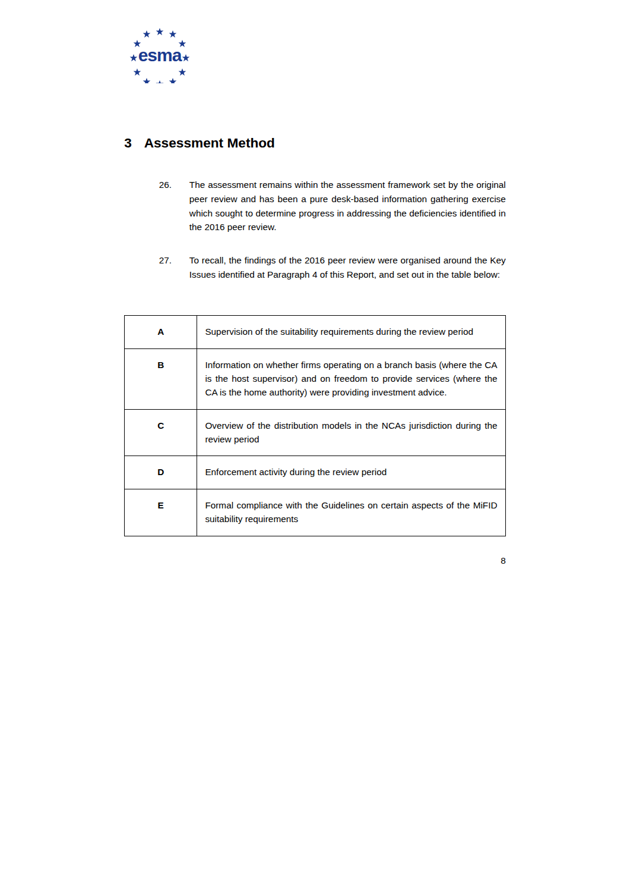esma
3 Assessment Method
26. The assessment remains within the assessment framework set by the original peer review and has been a pure desk-based information gathering exercise which sought to determine progress in addressing the deficiencies identified in the 2016 peer review.
27. To recall, the findings of the 2016 peer review were organised around the Key Issues identified at Paragraph 4 of this Report, and set out in the table below:
| A | Supervision of the suitability requirements during the review period |
| B | Information on whether firms operating on a branch basis (where the CA is the host supervisor) and on freedom to provide services (where the CA is the home authority) were providing investment advice. |
| C | Overview of the distribution models in the NCAs jurisdiction during the review period |
| D | Enforcement activity during the review period |
| E | Formal compliance with the Guidelines on certain aspects of the MiFID suitability requirements |
8